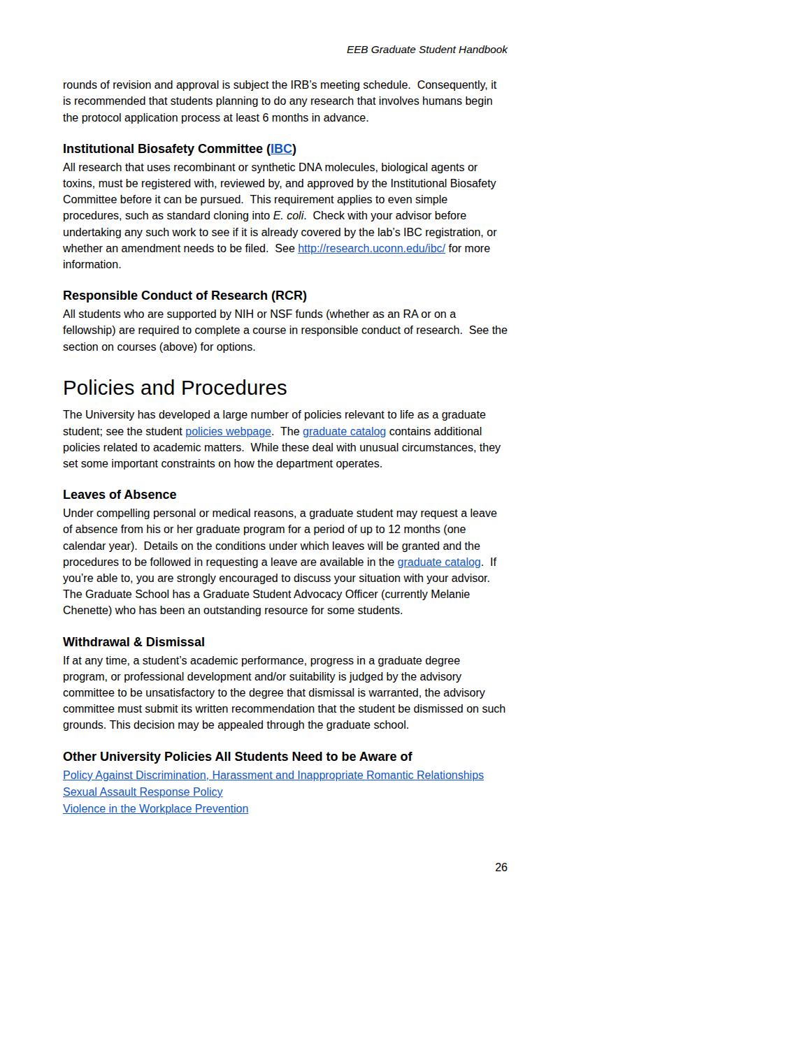EEB Graduate Student Handbook
rounds of revision and approval is subject the IRB’s meeting schedule. Consequently, it is recommended that students planning to do any research that involves humans begin the protocol application process at least 6 months in advance.
Institutional Biosafety Committee (IBC)
All research that uses recombinant or synthetic DNA molecules, biological agents or toxins, must be registered with, reviewed by, and approved by the Institutional Biosafety Committee before it can be pursued. This requirement applies to even simple procedures, such as standard cloning into E. coli. Check with your advisor before undertaking any such work to see if it is already covered by the lab’s IBC registration, or whether an amendment needs to be filed. See http://research.uconn.edu/ibc/ for more information.
Responsible Conduct of Research (RCR)
All students who are supported by NIH or NSF funds (whether as an RA or on a fellowship) are required to complete a course in responsible conduct of research. See the section on courses (above) for options.
Policies and Procedures
The University has developed a large number of policies relevant to life as a graduate student; see the student policies webpage. The graduate catalog contains additional policies related to academic matters. While these deal with unusual circumstances, they set some important constraints on how the department operates.
Leaves of Absence
Under compelling personal or medical reasons, a graduate student may request a leave of absence from his or her graduate program for a period of up to 12 months (one calendar year). Details on the conditions under which leaves will be granted and the procedures to be followed in requesting a leave are available in the graduate catalog. If you’re able to, you are strongly encouraged to discuss your situation with your advisor. The Graduate School has a Graduate Student Advocacy Officer (currently Melanie Chenette) who has been an outstanding resource for some students.
Withdrawal & Dismissal
If at any time, a student’s academic performance, progress in a graduate degree program, or professional development and/or suitability is judged by the advisory committee to be unsatisfactory to the degree that dismissal is warranted, the advisory committee must submit its written recommendation that the student be dismissed on such grounds. This decision may be appealed through the graduate school.
Other University Policies All Students Need to be Aware of
Policy Against Discrimination, Harassment and Inappropriate Romantic Relationships Sexual Assault Response Policy Violence in the Workplace Prevention
26